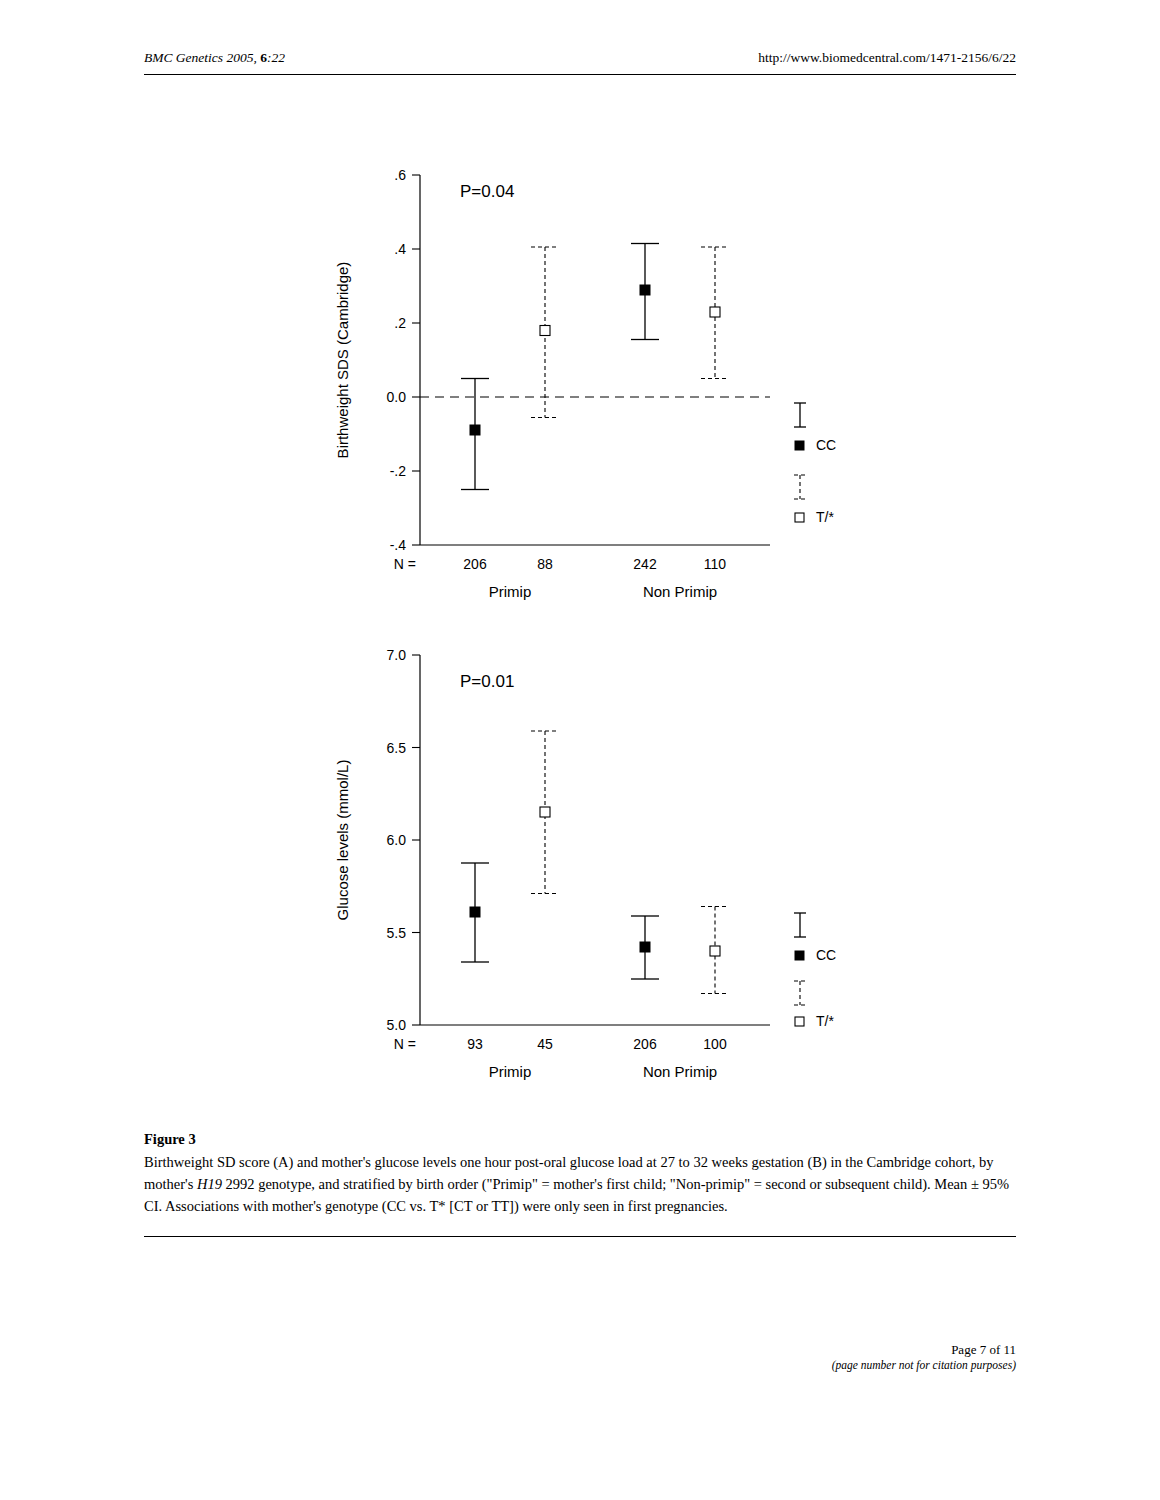BMC Genetics 2005, 6:22
http://www.biomedcentral.com/1471-2156/6/22
.6 .4 .2 0.0 -.2 -.4 Birthweight SDS (Cambridge) P=0.04 N = 206 88 242 110 Primip Non Primip CC T/* 7.0 6.5 6.0 5.5 5.0 Glucose levels (mmol/L) P=0.01 N = 93 45 206 100 Primip Non Primip CC T/*
Figure 3 Birthweight SD score (A) and mother's glucose levels one hour post-oral glucose load at 27 to 32 weeks gestation (B) in the Cambridge cohort, by mother's H19 2992 genotype, and stratified by birth order ("Primip" = mother's first child; "Non-primip" = second or subsequent child). Mean ± 95% CI. Associations with mother's genotype (CC vs. T* [CT or TT]) were only seen in first pregnancies.
Page 7 of 11
(page number not for citation purposes)